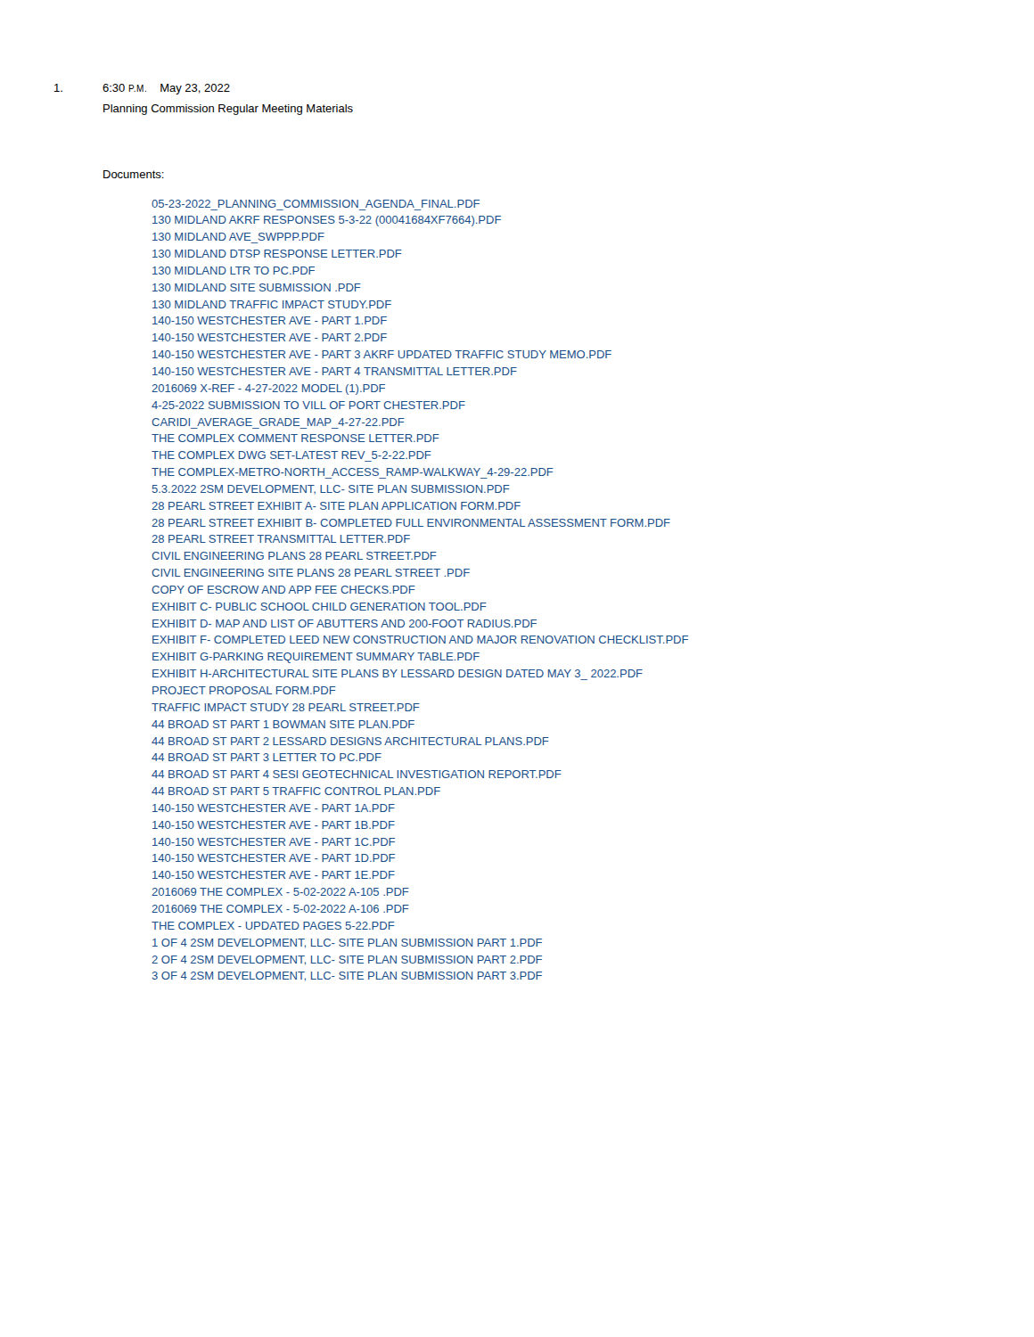1.
6:30 P.M. May 23, 2022
Planning Commission Regular Meeting Materials
Documents:
05-23-2022_PLANNING_COMMISSION_AGENDA_FINAL.PDF
130 MIDLAND AKRF RESPONSES 5-3-22 (00041684XF7664).PDF
130 MIDLAND AVE_SWPPP.PDF
130 MIDLAND DTSP RESPONSE LETTER.PDF
130 MIDLAND LTR TO PC.PDF
130 MIDLAND SITE SUBMISSION .PDF
130 MIDLAND TRAFFIC IMPACT STUDY.PDF
140-150 WESTCHESTER AVE - PART 1.PDF
140-150 WESTCHESTER AVE - PART 2.PDF
140-150 WESTCHESTER AVE - PART 3 AKRF UPDATED TRAFFIC STUDY MEMO.PDF
140-150 WESTCHESTER AVE - PART 4 TRANSMITTAL LETTER.PDF
2016069 X-REF - 4-27-2022 MODEL (1).PDF
4-25-2022 SUBMISSION TO VILL OF PORT CHESTER.PDF
CARIDI_AVERAGE_GRADE_MAP_4-27-22.PDF
THE COMPLEX COMMENT RESPONSE LETTER.PDF
THE COMPLEX DWG SET-LATEST REV_5-2-22.PDF
THE COMPLEX-METRO-NORTH_ACCESS_RAMP-WALKWAY_4-29-22.PDF
5.3.2022 2SM DEVELOPMENT, LLC- SITE PLAN SUBMISSION.PDF
28 PEARL STREET EXHIBIT A- SITE PLAN APPLICATION FORM.PDF
28 PEARL STREET EXHIBIT B- COMPLETED FULL ENVIRONMENTAL ASSESSMENT FORM.PDF
28 PEARL STREET TRANSMITTAL LETTER.PDF
CIVIL ENGINEERING PLANS 28 PEARL STREET.PDF
CIVIL ENGINEERING SITE PLANS 28 PEARL STREET .PDF
COPY OF ESCROW AND APP FEE CHECKS.PDF
EXHIBIT C- PUBLIC SCHOOL CHILD GENERATION TOOL.PDF
EXHIBIT D- MAP AND LIST OF ABUTTERS AND 200-FOOT RADIUS.PDF
EXHIBIT F- COMPLETED LEED NEW CONSTRUCTION AND MAJOR RENOVATION CHECKLIST.PDF
EXHIBIT G-PARKING REQUIREMENT SUMMARY TABLE.PDF
EXHIBIT H-ARCHITECTURAL SITE PLANS BY LESSARD DESIGN DATED MAY 3_ 2022.PDF
PROJECT PROPOSAL FORM.PDF
TRAFFIC IMPACT STUDY 28 PEARL STREET.PDF
44 BROAD ST PART 1 BOWMAN SITE PLAN.PDF
44 BROAD ST PART 2 LESSARD DESIGNS ARCHITECTURAL PLANS.PDF
44 BROAD ST PART 3 LETTER TO PC.PDF
44 BROAD ST PART 4 SESI GEOTECHNICAL INVESTIGATION REPORT.PDF
44 BROAD ST PART 5 TRAFFIC CONTROL PLAN.PDF
140-150 WESTCHESTER AVE - PART 1A.PDF
140-150 WESTCHESTER AVE - PART 1B.PDF
140-150 WESTCHESTER AVE - PART 1C.PDF
140-150 WESTCHESTER AVE - PART 1D.PDF
140-150 WESTCHESTER AVE - PART 1E.PDF
2016069 THE COMPLEX - 5-02-2022 A-105 .PDF
2016069 THE COMPLEX - 5-02-2022 A-106 .PDF
THE COMPLEX - UPDATED PAGES 5-22.PDF
1 OF 4 2SM DEVELOPMENT, LLC- SITE PLAN SUBMISSION PART 1.PDF
2 OF 4 2SM DEVELOPMENT, LLC- SITE PLAN SUBMISSION PART 2.PDF
3 OF 4 2SM DEVELOPMENT, LLC- SITE PLAN SUBMISSION PART 3.PDF